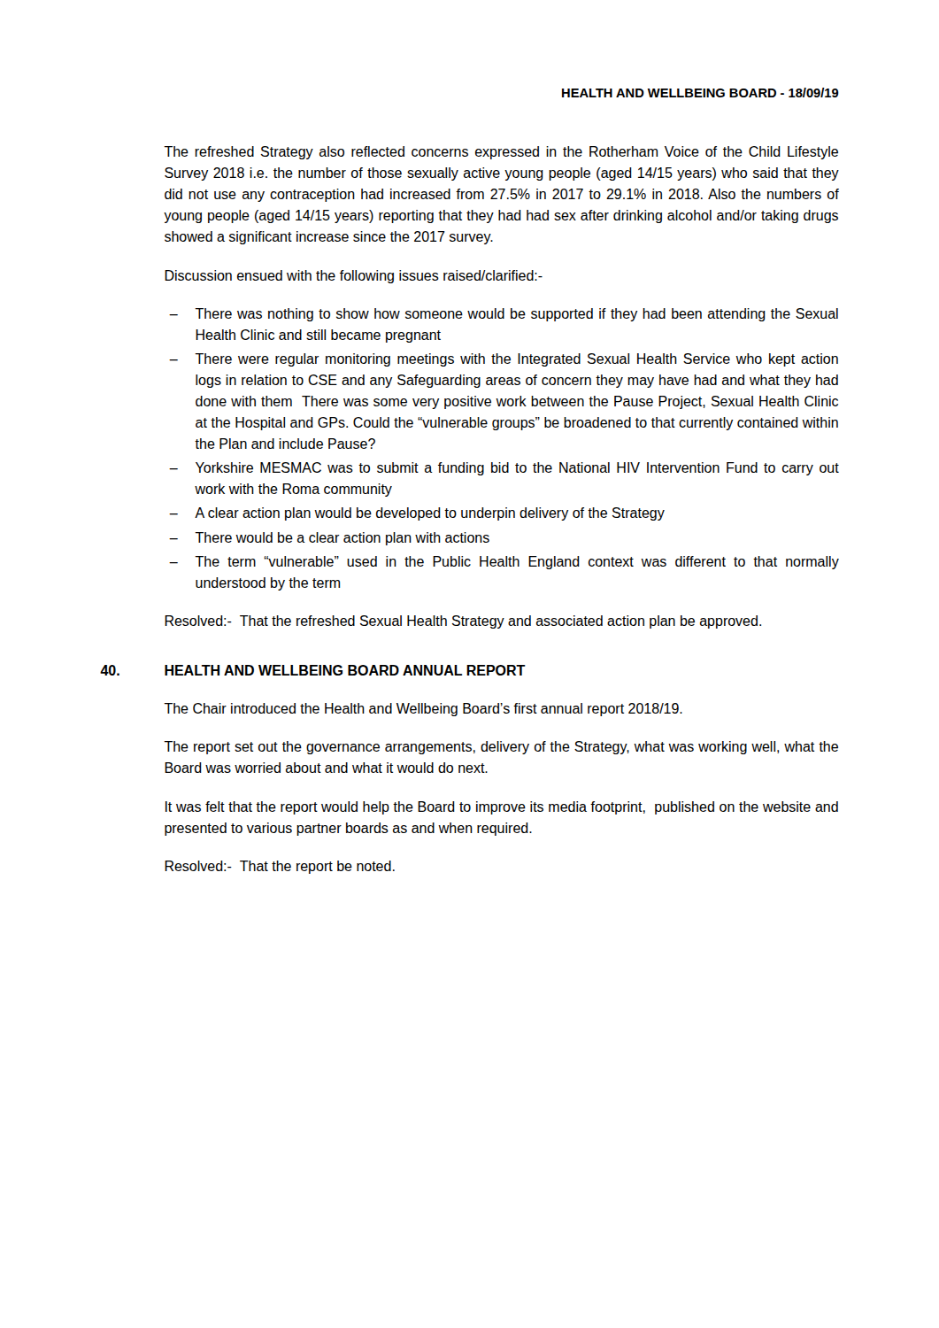HEALTH AND WELLBEING BOARD - 18/09/19
The refreshed Strategy also reflected concerns expressed in the Rotherham Voice of the Child Lifestyle Survey 2018 i.e. the number of those sexually active young people (aged 14/15 years) who said that they did not use any contraception had increased from 27.5% in 2017 to 29.1% in 2018. Also the numbers of young people (aged 14/15 years) reporting that they had had sex after drinking alcohol and/or taking drugs showed a significant increase since the 2017 survey.
Discussion ensued with the following issues raised/clarified:-
There was nothing to show how someone would be supported if they had been attending the Sexual Health Clinic and still became pregnant
There were regular monitoring meetings with the Integrated Sexual Health Service who kept action logs in relation to CSE and any Safeguarding areas of concern they may have had and what they had done with them There was some very positive work between the Pause Project, Sexual Health Clinic at the Hospital and GPs. Could the “vulnerable groups” be broadened to that currently contained within the Plan and include Pause?
Yorkshire MESMAC was to submit a funding bid to the National HIV Intervention Fund to carry out work with the Roma community
A clear action plan would be developed to underpin delivery of the Strategy
There would be a clear action plan with actions
The term “vulnerable” used in the Public Health England context was different to that normally understood by the term
Resolved:- That the refreshed Sexual Health Strategy and associated action plan be approved.
40.
HEALTH AND WELLBEING BOARD ANNUAL REPORT
The Chair introduced the Health and Wellbeing Board’s first annual report 2018/19.
The report set out the governance arrangements, delivery of the Strategy, what was working well, what the Board was worried about and what it would do next.
It was felt that the report would help the Board to improve its media footprint, published on the website and presented to various partner boards as and when required.
Resolved:- That the report be noted.